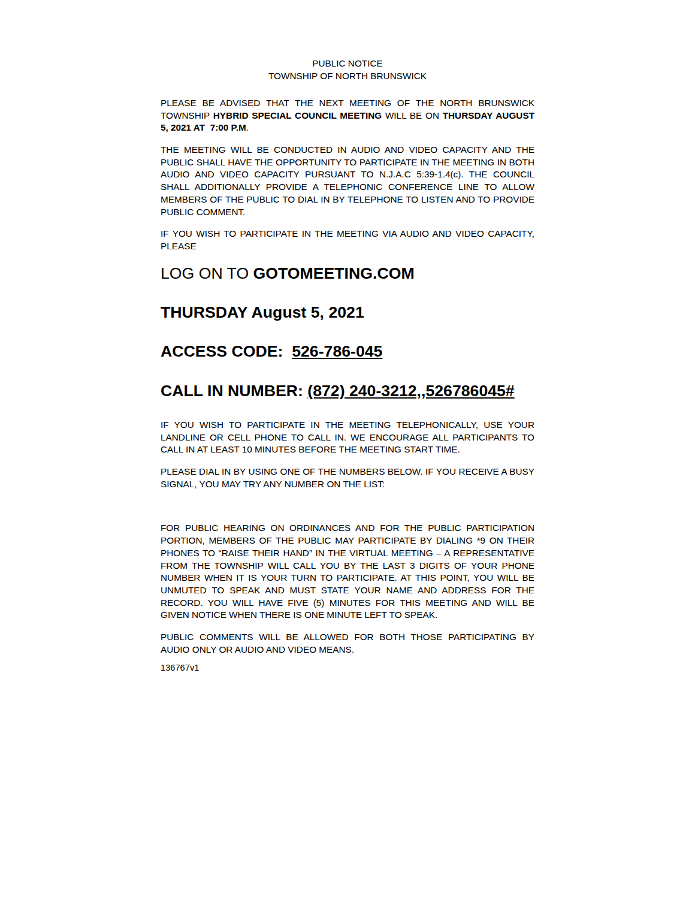PUBLIC NOTICE
TOWNSHIP OF NORTH BRUNSWICK
PLEASE BE ADVISED THAT THE NEXT MEETING OF THE NORTH BRUNSWICK TOWNSHIP HYBRID SPECIAL COUNCIL MEETING WILL BE ON THURSDAY AUGUST 5, 2021 AT 7:00 P.M.
THE MEETING WILL BE CONDUCTED IN AUDIO AND VIDEO CAPACITY AND THE PUBLIC SHALL HAVE THE OPPORTUNITY TO PARTICIPATE IN THE MEETING IN BOTH AUDIO AND VIDEO CAPACITY PURSUANT TO N.J.A.C 5:39-1.4(c). THE COUNCIL SHALL ADDITIONALLY PROVIDE A TELEPHONIC CONFERENCE LINE TO ALLOW MEMBERS OF THE PUBLIC TO DIAL IN BY TELEPHONE TO LISTEN AND TO PROVIDE PUBLIC COMMENT.
IF YOU WISH TO PARTICIPATE IN THE MEETING VIA AUDIO AND VIDEO CAPACITY, PLEASE
LOG ON TO GOTOMEETING.COM
THURSDAY August 5, 2021
ACCESS CODE: 526-786-045
CALL IN NUMBER: (872) 240-3212,,526786045#
IF YOU WISH TO PARTICIPATE IN THE MEETING TELEPHONICALLY, USE YOUR LANDLINE OR CELL PHONE TO CALL IN. WE ENCOURAGE ALL PARTICIPANTS TO CALL IN AT LEAST 10 MINUTES BEFORE THE MEETING START TIME.
PLEASE DIAL IN BY USING ONE OF THE NUMBERS BELOW. IF YOU RECEIVE A BUSY SIGNAL, YOU MAY TRY ANY NUMBER ON THE LIST:
FOR PUBLIC HEARING ON ORDINANCES AND FOR THE PUBLIC PARTICIPATION PORTION, MEMBERS OF THE PUBLIC MAY PARTICIPATE BY DIALING *9 ON THEIR PHONES TO “RAISE THEIR HAND” IN THE VIRTUAL MEETING – A REPRESENTATIVE FROM THE TOWNSHIP WILL CALL YOU BY THE LAST 3 DIGITS OF YOUR PHONE NUMBER WHEN IT IS YOUR TURN TO PARTICIPATE. AT THIS POINT, YOU WILL BE UNMUTED TO SPEAK AND MUST STATE YOUR NAME AND ADDRESS FOR THE RECORD. YOU WILL HAVE FIVE (5) MINUTES FOR THIS MEETING AND WILL BE GIVEN NOTICE WHEN THERE IS ONE MINUTE LEFT TO SPEAK.
PUBLIC COMMENTS WILL BE ALLOWED FOR BOTH THOSE PARTICIPATING BY AUDIO ONLY OR AUDIO AND VIDEO MEANS.
136767v1